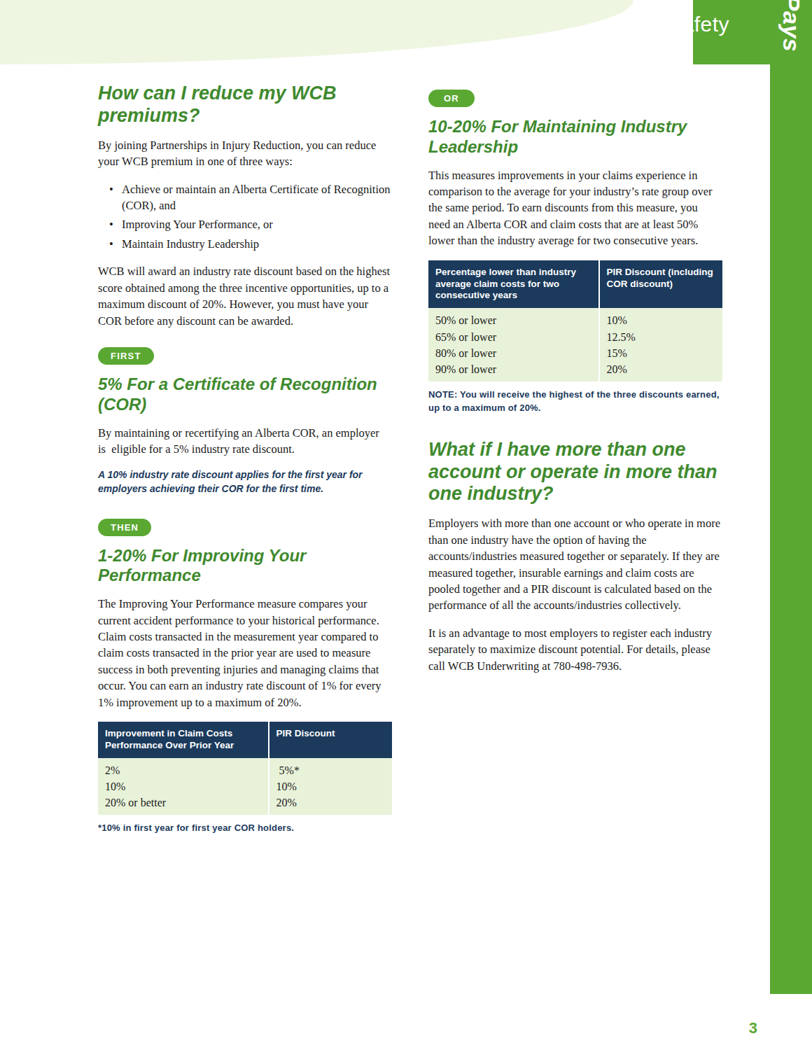Safety
Pays
How can I reduce my WCB premiums?
By joining Partnerships in Injury Reduction, you can reduce your WCB premium in one of three ways:
Achieve or maintain an Alberta Certificate of Recognition (COR), and
Improving Your Performance, or
Maintain Industry Leadership
WCB will award an industry rate discount based on the highest score obtained among the three incentive opportunities, up to a maximum discount of 20%. However, you must have your COR before any discount can be awarded.
FIRST
5% For a Certificate of Recognition (COR)
By maintaining or recertifying an Alberta COR, an employer is eligible for a 5% industry rate discount.
A 10% industry rate discount applies for the first year for employers achieving their COR for the first time.
THEN
1-20% For Improving Your Performance
The Improving Your Performance measure compares your current accident performance to your historical performance. Claim costs transacted in the measurement year compared to claim costs transacted in the prior year are used to measure success in both preventing injuries and managing claims that occur. You can earn an industry rate discount of 1% for every 1% improvement up to a maximum of 20%.
| Improvement in Claim Costs Performance Over Prior Year | PIR Discount |
| --- | --- |
| 2% 10% 20% or better | 5%* 10% 20% |
*10% in first year for first year COR holders.
OR
10‑20% For Maintaining Industry Leadership
This measures improvements in your claims experience in comparison to the average for your industry’s rate group over the same period. To earn discounts from this measure, you need an Alberta COR and claim costs that are at least 50% lower than the industry average for two consecutive years.
| Percentage lower than industry average claim costs for two consecutive years | PIR Discount (including COR discount) |
| --- | --- |
| 50% or lower 65% or lower 80% or lower 90% or lower | 10% 12.5% 15% 20% |
NOTE: You will receive the highest of the three discounts earned, up to a maximum of 20%.
What if I have more than one account or operate in more than one industry?
Employers with more than one account or who operate in more than one industry have the option of having the accounts/industries measured together or separately. If they are measured together, insurable earnings and claim costs are pooled together and a PIR discount is calculated based on the performance of all the accounts/industries collectively.
It is an advantage to most employers to register each industry separately to maximize discount potential. For details, please call WCB Underwriting at 780-498-7936.
3